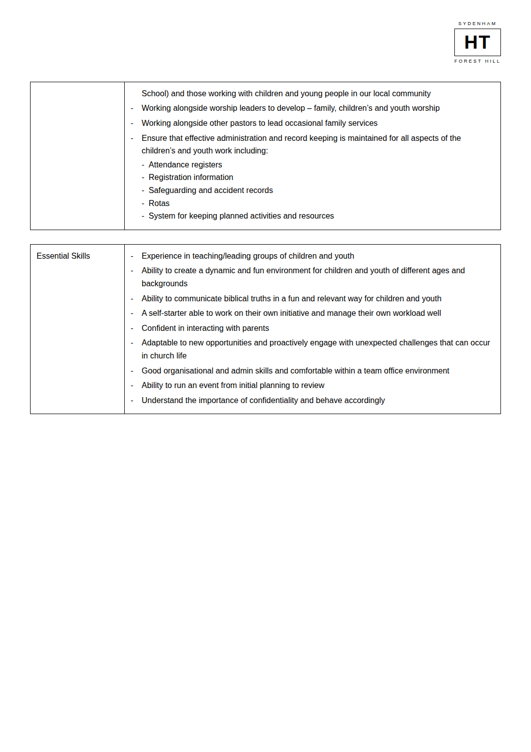SYDENHAM
HT
FOREST HILL
| | School) and those working with children and young people in our local community Working alongside worship leaders to develop – family, children’s and youth worship Working alongside other pastors to lead occasional family services Ensure that effective administration and record keeping is maintained for all aspects of the children’s and youth work including: Attendance registers Registration information Safeguarding and accident records Rotas System for keeping planned activities and resources |
| Essential Skills | Experience in teaching/leading groups of children and youth Ability to create a dynamic and fun environment for children and youth of different ages and backgrounds Ability to communicate biblical truths in a fun and relevant way for children and youth A self-starter able to work on their own initiative and manage their own workload well Confident in interacting with parents Adaptable to new opportunities and proactively engage with unexpected challenges that can occur in church life Good organisational and admin skills and comfortable within a team office environment Ability to run an event from initial planning to review Understand the importance of confidentiality and behave accordingly |